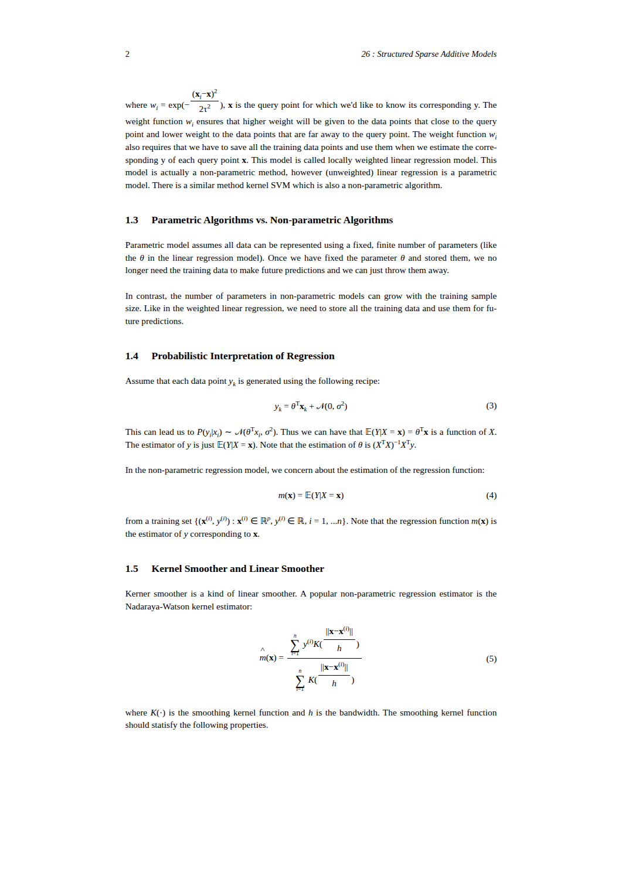2 26 : Structured Sparse Additive Models
where wi = exp(−(xi−x)22τ2), x is the query point for which we'd like to know its corresponding y. The weight function wi ensures that higher weight will be given to the data points that close to the query point and lower weight to the data points that are far away to the query point. The weight function wi also requires that we have to save all the training data points and use them when we estimate the corresponding y of each query point x. This model is called locally weighted linear regression model. This model is actually a non-parametric method, however (unweighted) linear regression is a parametric model. There is a similar method kernel SVM which is also a non-parametric algorithm.
1.3 Parametric Algorithms vs. Non-parametric Algorithms
Parametric model assumes all data can be represented using a fixed, finite number of parameters (like the θ in the linear regression model). Once we have fixed the parameter θ and stored them, we no longer need the training data to make future predictions and we can just throw them away.
In contrast, the number of parameters in non-parametric models can grow with the training sample size. Like in the weighted linear regression, we need to store all the training data and use them for future predictions.
1.4 Probabilistic Interpretation of Regression
Assume that each data point yk is generated using the following recipe:
yk = θTxk + 𝒩(0, σ2) (3)
This can lead us to P(yi|xi) ∼ 𝒩(θTxi, σ2). Thus we can have that 𝔼(Y|X = x) = θTx is a function of X. The estimator of y is just 𝔼(Y|X = x). Note that the estimation of θ is (XTX)−1XTy.
In the non-parametric regression model, we concern about the estimation of the regression function:
m(x) = 𝔼(Y|X = x) (4)
from a training set {(x(i), y(i)) : x(i) ∈ ℝp, y(i) ∈ ℝ, i = 1, ...n}. Note that the regression function m(x) is the estimator of y corresponding to x.
1.5 Kernel Smoother and Linear Smoother
Kerner smoother is a kind of linear smoother. A popular non-parametric regression estimator is the Nadaraya-Watson kernel estimator:
m(x) = n∑i=1 y(i)K(||x−x(i)||h) n∑i=1 K(||x−x(i)||h) (5)
where K(·) is the smoothing kernel function and h is the bandwidth. The smoothing kernel function should statisfy the following properties.